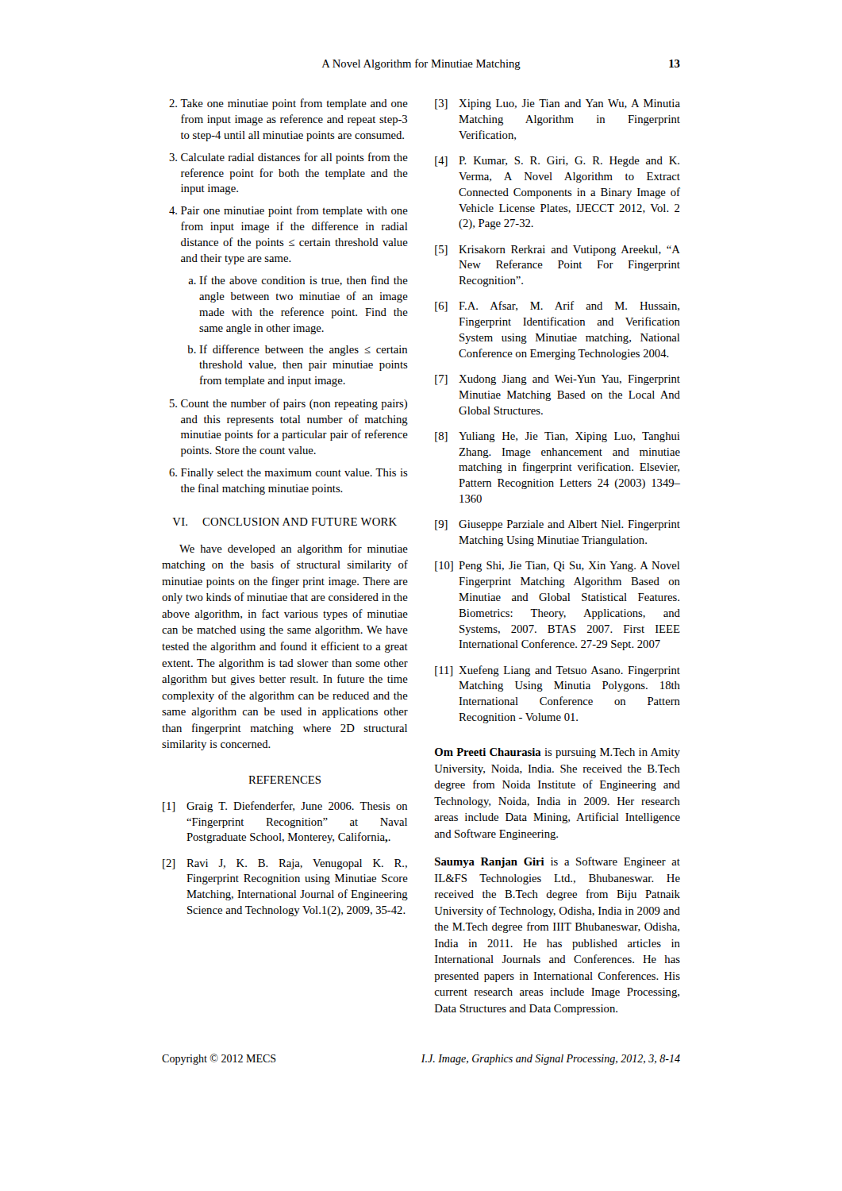A Novel Algorithm for Minutiae Matching 13
Take one minutiae point from template and one from input image as reference and repeat step-3 to step-4 until all minutiae points are consumed.
Calculate radial distances for all points from the reference point for both the template and the input image.
Pair one minutiae point from template with one from input image if the difference in radial distance of the points ≤ certain threshold value and their type are same.
If the above condition is true, then find the angle between two minutiae of an image made with the reference point. Find the same angle in other image.
If difference between the angles ≤ certain threshold value, then pair minutiae points from template and input image.
Count the number of pairs (non repeating pairs) and this represents total number of matching minutiae points for a particular pair of reference points. Store the count value.
Finally select the maximum count value. This is the final matching minutiae points.
VI. CONCLUSION AND FUTURE WORK
We have developed an algorithm for minutiae matching on the basis of structural similarity of minutiae points on the finger print image. There are only two kinds of minutiae that are considered in the above algorithm, in fact various types of minutiae can be matched using the same algorithm. We have tested the algorithm and found it efficient to a great extent. The algorithm is tad slower than some other algorithm but gives better result. In future the time complexity of the algorithm can be reduced and the same algorithm can be used in applications other than fingerprint matching where 2D structural similarity is concerned.
REFERENCES
[1] Graig T. Diefenderfer, June 2006. Thesis on “Fingerprint Recognition” at Naval Postgraduate School, Monterey, California,.
[2] Ravi J, K. B. Raja, Venugopal K. R., Fingerprint Recognition using Minutiae Score Matching, International Journal of Engineering Science and Technology Vol.1(2), 2009, 35-42.
[3] Xiping Luo, Jie Tian and Yan Wu, A Minutia Matching Algorithm in Fingerprint Verification,
[4] P. Kumar, S. R. Giri, G. R. Hegde and K. Verma, A Novel Algorithm to Extract Connected Components in a Binary Image of Vehicle License Plates, IJECCT 2012, Vol. 2 (2), Page 27-32.
[5] Krisakorn Rerkrai and Vutipong Areekul, “A New Referance Point For Fingerprint Recognition”.
[6] F.A. Afsar, M. Arif and M. Hussain, Fingerprint Identification and Verification System using Minutiae matching, National Conference on Emerging Technologies 2004.
[7] Xudong Jiang and Wei-Yun Yau, Fingerprint Minutiae Matching Based on the Local And Global Structures.
[8] Yuliang He, Jie Tian, Xiping Luo, Tanghui Zhang. Image enhancement and minutiae matching in fingerprint verification. Elsevier, Pattern Recognition Letters 24 (2003) 1349–1360
[9] Giuseppe Parziale and Albert Niel. Fingerprint Matching Using Minutiae Triangulation.
[10] Peng Shi, Jie Tian, Qi Su, Xin Yang. A Novel Fingerprint Matching Algorithm Based on Minutiae and Global Statistical Features. Biometrics: Theory, Applications, and Systems, 2007. BTAS 2007. First IEEE International Conference. 27-29 Sept. 2007
[11] Xuefeng Liang and Tetsuo Asano. Fingerprint Matching Using Minutia Polygons. 18th International Conference on Pattern Recognition - Volume 01.
Om Preeti Chaurasia is pursuing M.Tech in Amity University, Noida, India. She received the B.Tech degree from Noida Institute of Engineering and Technology, Noida, India in 2009. Her research areas include Data Mining, Artificial Intelligence and Software Engineering.
Saumya Ranjan Giri is a Software Engineer at IL&FS Technologies Ltd., Bhubaneswar. He received the B.Tech degree from Biju Patnaik University of Technology, Odisha, India in 2009 and the M.Tech degree from IIIT Bhubaneswar, Odisha, India in 2011. He has published articles in International Journals and Conferences. He has presented papers in International Conferences. His current research areas include Image Processing, Data Structures and Data Compression.
Copyright © 2012 MECS
I.J. Image, Graphics and Signal Processing, 2012, 3, 8-14